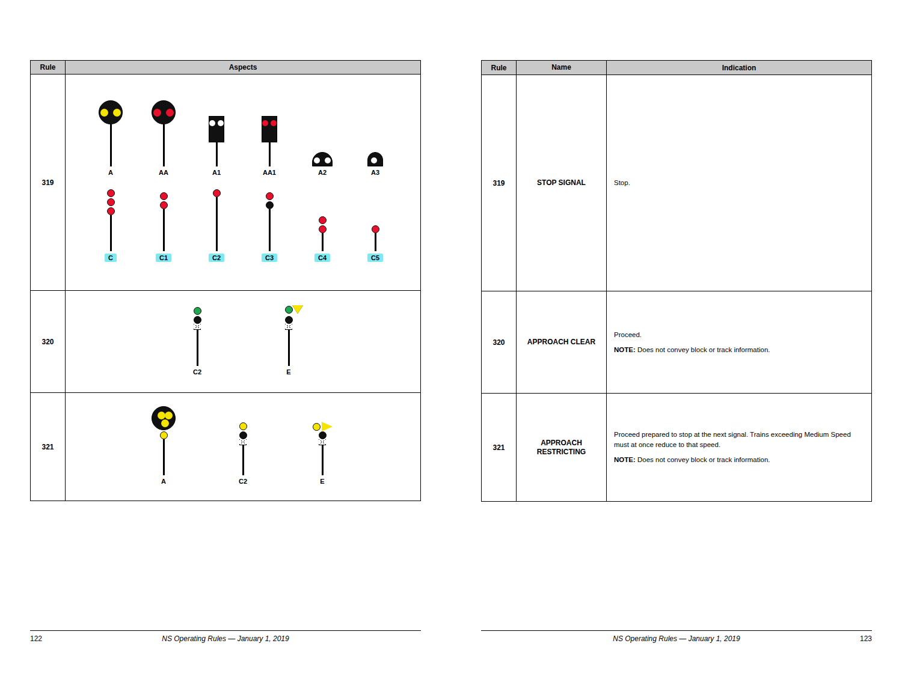| Rule | Aspects |
| --- | --- |
| 319 | A AA A1 AA1 A2 A3 C C1 C2 C3 C4 C5 |
| 320 | C2 E |
| 321 | A C2 E |
122
NS Operating Rules — January 1, 2019
| Rule | Name | Indication |
| --- | --- | --- |
| 319 | STOP SIGNAL | Stop. |
| 320 | APPROACH CLEAR | Proceed. NOTE: Does not convey block or track information. |
| 321 | APPROACH RESTRICTING | Proceed prepared to stop at the next signal. Trains exceeding Medium Speed must at once reduce to that speed. NOTE: Does not convey block or track information. |
NS Operating Rules — January 1, 2019
123